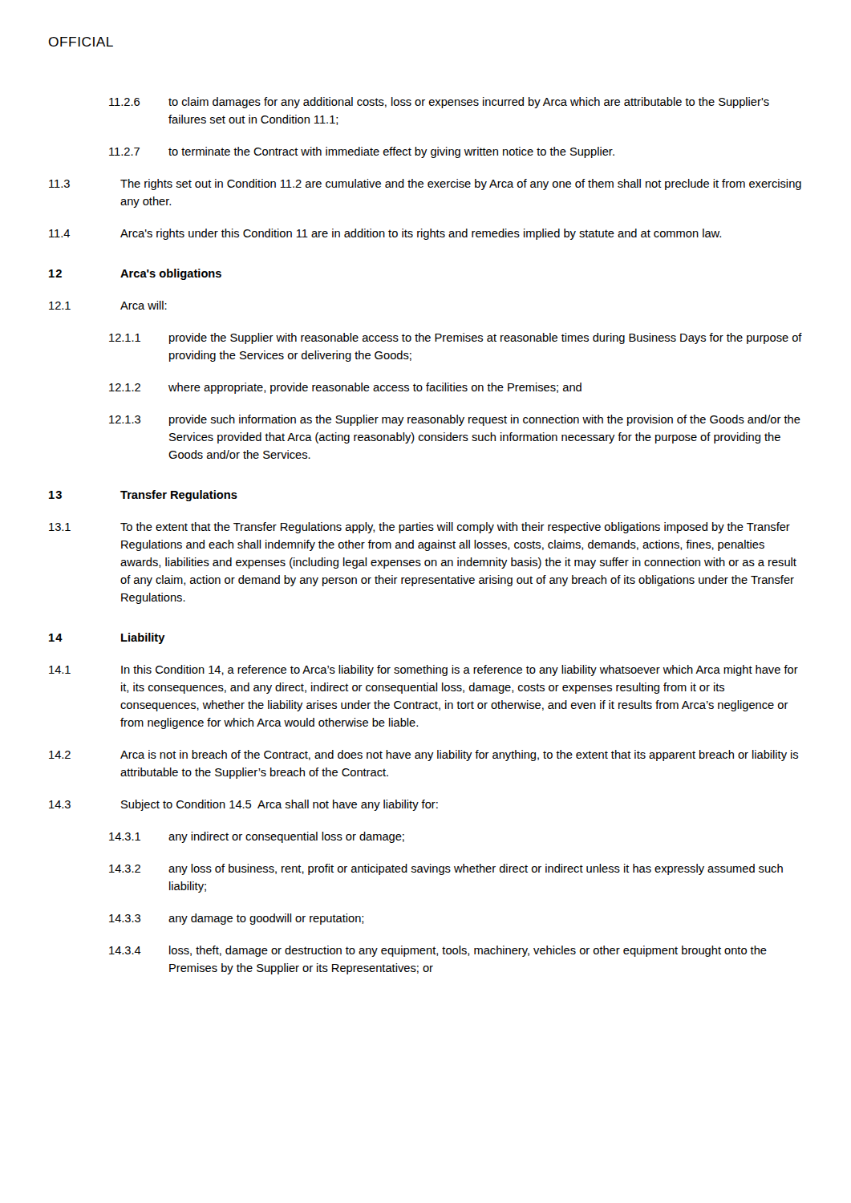OFFICIAL
11.2.6
to claim damages for any additional costs, loss or expenses incurred by Arca which are attributable to the Supplier's failures set out in Condition 11.1;
11.2.7
to terminate the Contract with immediate effect by giving written notice to the Supplier.
11.3
The rights set out in Condition 11.2 are cumulative and the exercise by Arca of any one of them shall not preclude it from exercising any other.
11.4
Arca's rights under this Condition 11 are in addition to its rights and remedies implied by statute and at common law.
12 Arca's obligations
12.1
Arca will:
12.1.1
provide the Supplier with reasonable access to the Premises at reasonable times during Business Days for the purpose of providing the Services or delivering the Goods;
12.1.2
where appropriate, provide reasonable access to facilities on the Premises; and
12.1.3
provide such information as the Supplier may reasonably request in connection with the provision of the Goods and/or the Services provided that Arca (acting reasonably) considers such information necessary for the purpose of providing the Goods and/or the Services.
13 Transfer Regulations
13.1
To the extent that the Transfer Regulations apply, the parties will comply with their respective obligations imposed by the Transfer Regulations and each shall indemnify the other from and against all losses, costs, claims, demands, actions, fines, penalties awards, liabilities and expenses (including legal expenses on an indemnity basis) the it may suffer in connection with or as a result of any claim, action or demand by any person or their representative arising out of any breach of its obligations under the Transfer Regulations.
14 Liability
14.1
In this Condition 14, a reference to Arca’s liability for something is a reference to any liability whatsoever which Arca might have for it, its consequences, and any direct, indirect or consequential loss, damage, costs or expenses resulting from it or its consequences, whether the liability arises under the Contract, in tort or otherwise, and even if it results from Arca’s negligence or from negligence for which Arca would otherwise be liable.
14.2
Arca is not in breach of the Contract, and does not have any liability for anything, to the extent that its apparent breach or liability is attributable to the Supplier’s breach of the Contract.
14.3
Subject to Condition 14.5 Arca shall not have any liability for:
14.3.1
any indirect or consequential loss or damage;
14.3.2
any loss of business, rent, profit or anticipated savings whether direct or indirect unless it has expressly assumed such liability;
14.3.3
any damage to goodwill or reputation;
14.3.4
loss, theft, damage or destruction to any equipment, tools, machinery, vehicles or other equipment brought onto the Premises by the Supplier or its Representatives; or